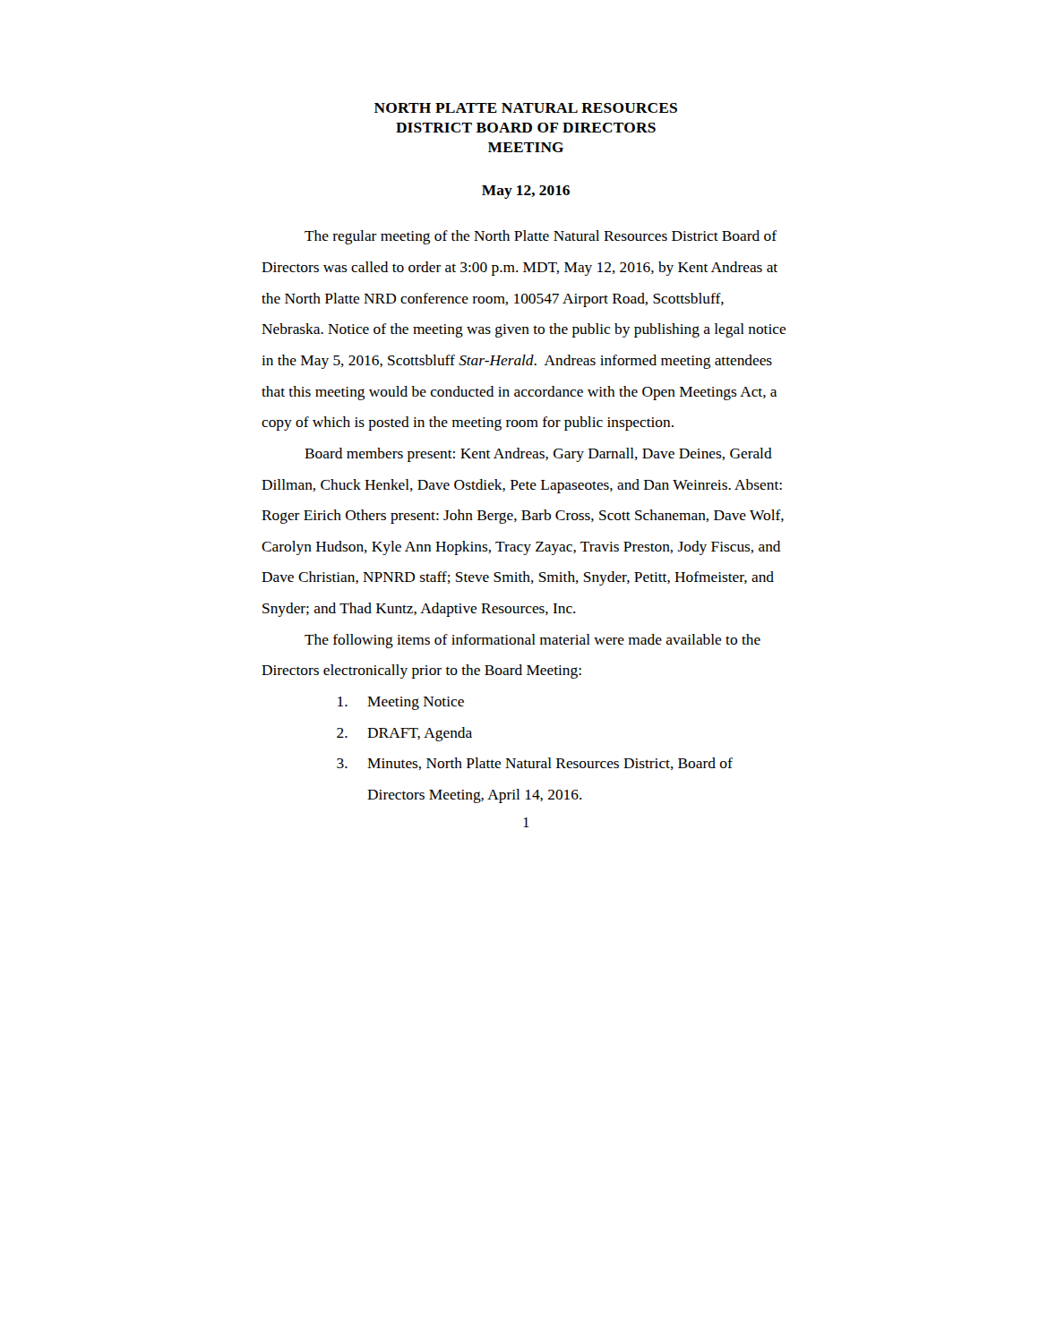North Platte Natural Resources District Board of Directors Meeting
May 12, 2016
The regular meeting of the North Platte Natural Resources District Board of Directors was called to order at 3:00 p.m. MDT, May 12, 2016, by Kent Andreas at the North Platte NRD conference room, 100547 Airport Road, Scottsbluff, Nebraska. Notice of the meeting was given to the public by publishing a legal notice in the May 5, 2016, Scottsbluff Star-Herald. Andreas informed meeting attendees that this meeting would be conducted in accordance with the Open Meetings Act, a copy of which is posted in the meeting room for public inspection.
Board members present: Kent Andreas, Gary Darnall, Dave Deines, Gerald Dillman, Chuck Henkel, Dave Ostdiek, Pete Lapaseotes, and Dan Weinreis. Absent: Roger Eirich Others present: John Berge, Barb Cross, Scott Schaneman, Dave Wolf, Carolyn Hudson, Kyle Ann Hopkins, Tracy Zayac, Travis Preston, Jody Fiscus, and Dave Christian, NPNRD staff; Steve Smith, Smith, Snyder, Petitt, Hofmeister, and Snyder; and Thad Kuntz, Adaptive Resources, Inc.
The following items of informational material were made available to the Directors electronically prior to the Board Meeting:
Meeting Notice
DRAFT, Agenda
Minutes, North Platte Natural Resources District, Board of Directors Meeting, April 14, 2016.
1